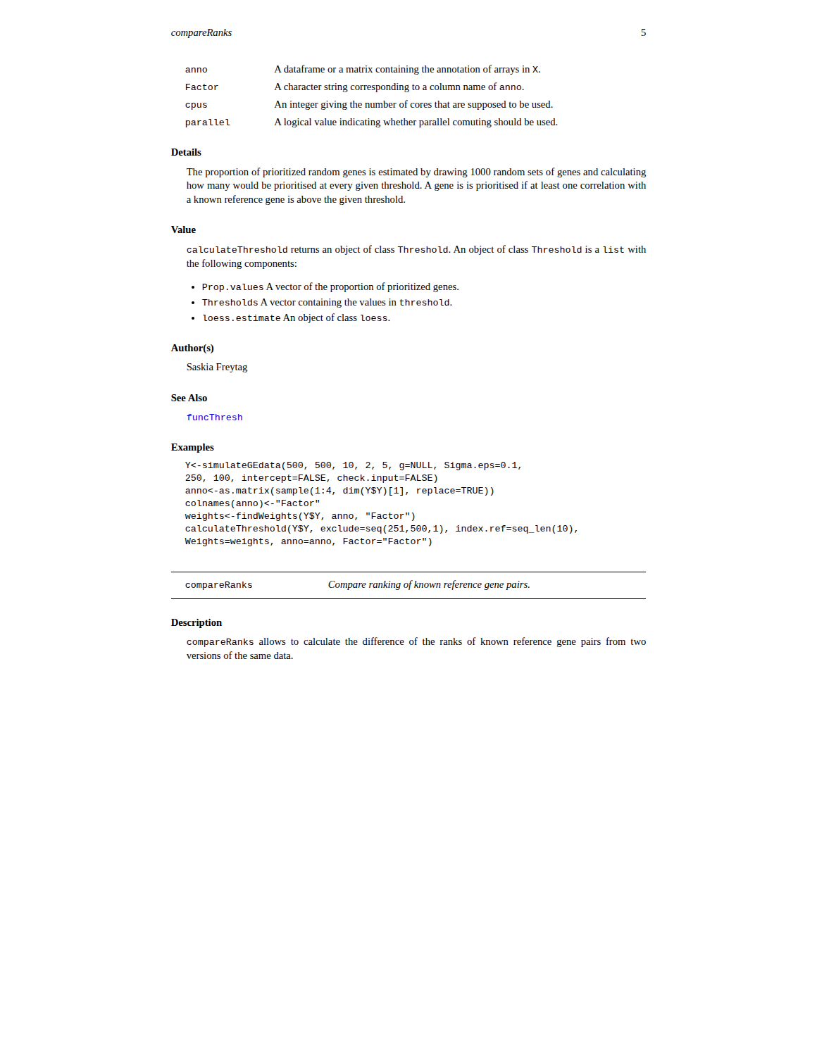compareRanks 5
anno
A dataframe or a matrix containing the annotation of arrays in X.
Factor
A character string corresponding to a column name of anno.
cpus
An integer giving the number of cores that are supposed to be used.
parallel
A logical value indicating whether parallel comuting should be used.
Details
The proportion of prioritized random genes is estimated by drawing 1000 random sets of genes and calculating how many would be prioritised at every given threshold. A gene is is prioritised if at least one correlation with a known reference gene is above the given threshold.
Value
calculateThreshold returns an object of class Threshold. An object of class Threshold is a list with the following components:
Prop.values A vector of the proportion of prioritized genes.
Thresholds A vector containing the values in threshold.
loess.estimate An object of class loess.
Author(s)
Saskia Freytag
See Also
funcThresh
Examples
Y<-simulateGEdata(500, 500, 10, 2, 5, g=NULL, Sigma.eps=0.1,
250, 100, intercept=FALSE, check.input=FALSE)
anno<-as.matrix(sample(1:4, dim(Y$Y)[1], replace=TRUE))
colnames(anno)<-"Factor"
weights<-findWeights(Y$Y, anno, "Factor")
calculateThreshold(Y$Y, exclude=seq(251,500,1), index.ref=seq_len(10),
Weights=weights, anno=anno, Factor="Factor")
compareRanks Compare ranking of known reference gene pairs.
Description
compareRanks allows to calculate the difference of the ranks of known reference gene pairs from two versions of the same data.